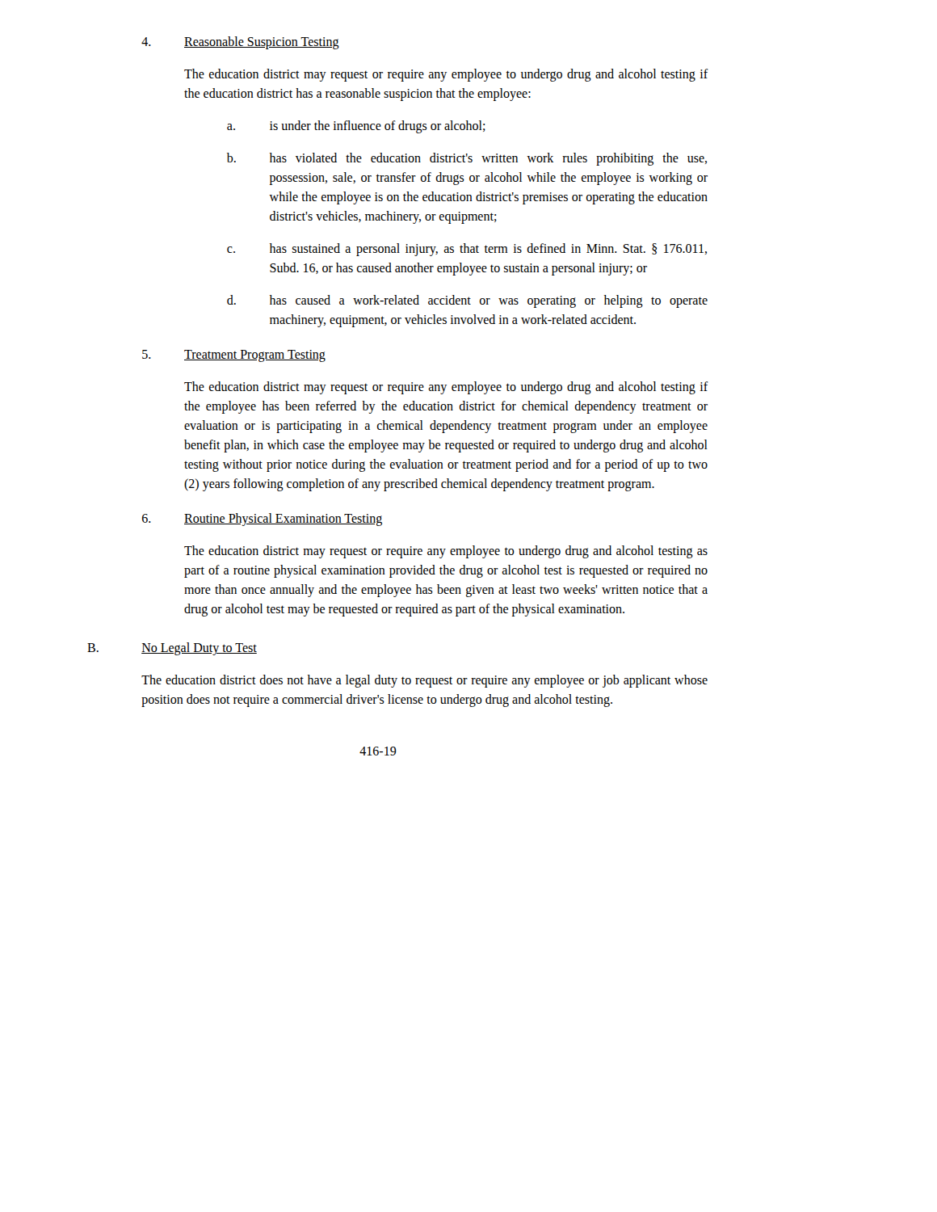4.
Reasonable Suspicion Testing
The education district may request or require any employee to undergo drug and alcohol testing if the education district has a reasonable suspicion that the employee:
a.
is under the influence of drugs or alcohol;
b.
has violated the education district's written work rules prohibiting the use, possession, sale, or transfer of drugs or alcohol while the employee is working or while the employee is on the education district's premises or operating the education district's vehicles, machinery, or equipment;
c.
has sustained a personal injury, as that term is defined in Minn. Stat. § 176.011, Subd. 16, or has caused another employee to sustain a personal injury; or
d.
has caused a work-related accident or was operating or helping to operate machinery, equipment, or vehicles involved in a work-related accident.
5.
Treatment Program Testing
The education district may request or require any employee to undergo drug and alcohol testing if the employee has been referred by the education district for chemical dependency treatment or evaluation or is participating in a chemical dependency treatment program under an employee benefit plan, in which case the employee may be requested or required to undergo drug and alcohol testing without prior notice during the evaluation or treatment period and for a period of up to two (2) years following completion of any prescribed chemical dependency treatment program.
6.
Routine Physical Examination Testing
The education district may request or require any employee to undergo drug and alcohol testing as part of a routine physical examination provided the drug or alcohol test is requested or required no more than once annually and the employee has been given at least two weeks' written notice that a drug or alcohol test may be requested or required as part of the physical examination.
B.
No Legal Duty to Test
The education district does not have a legal duty to request or require any employee or job applicant whose position does not require a commercial driver's license to undergo drug and alcohol testing.
416-19